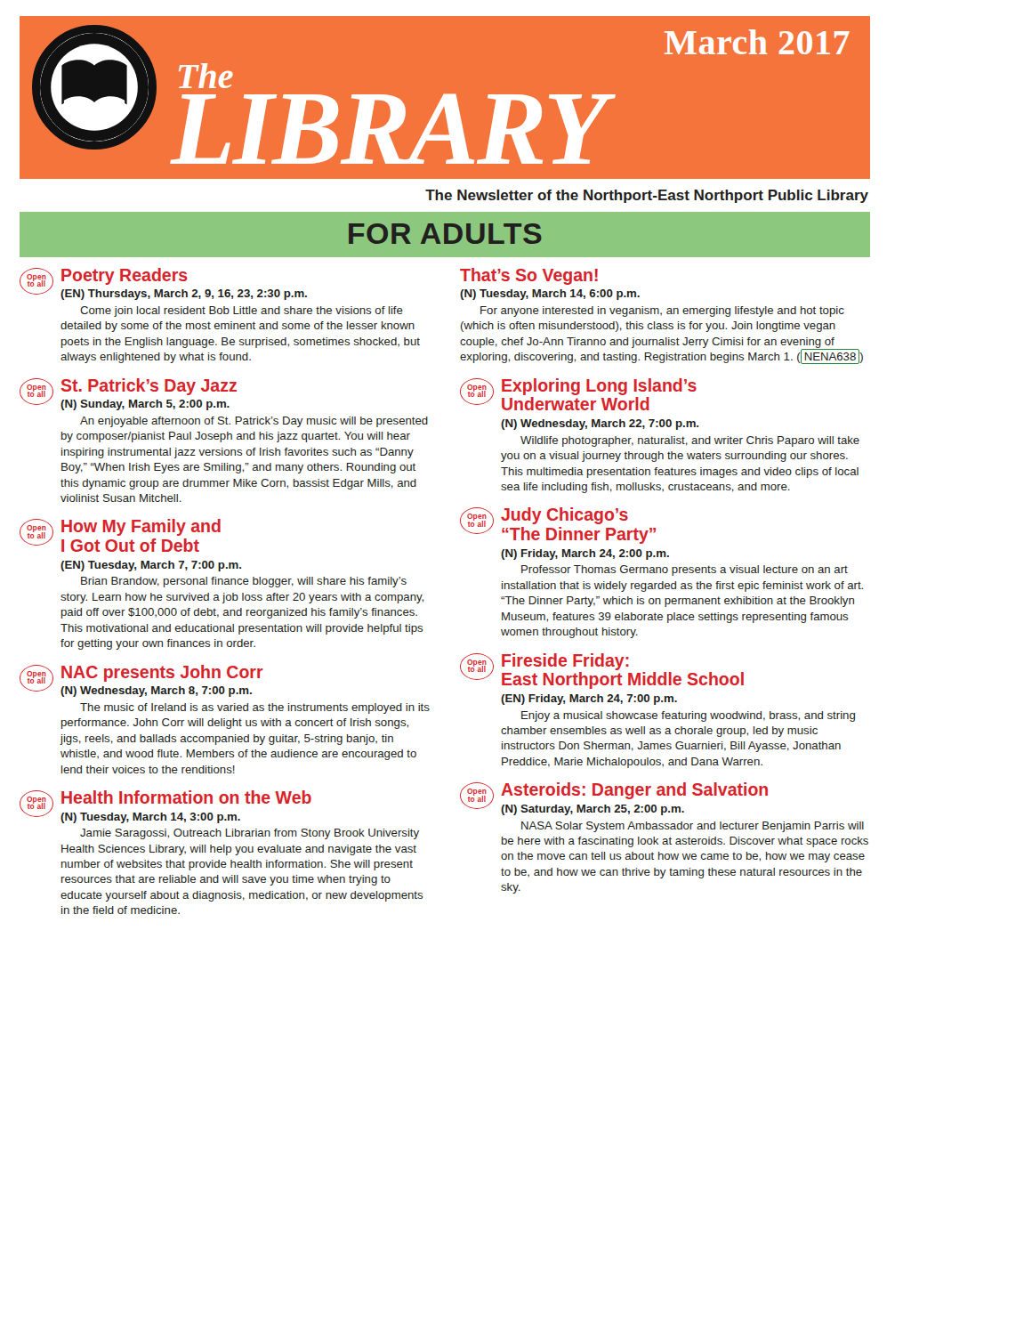March 2017
The LIBRARY
The Newsletter of the Northport-East Northport Public Library
FOR ADULTS
Open
to all
Poetry Readers
(EN) Thursdays, March 2, 9, 16, 23, 2:30 p.m.
Come join local resident Bob Little and share the visions of life detailed by some of the most eminent and some of the lesser known poets in the English language. Be surprised, sometimes shocked, but always enlightened by what is found.
Open
to all
St. Patrick’s Day Jazz
(N) Sunday, March 5, 2:00 p.m.
An enjoyable afternoon of St. Patrick’s Day music will be presented by composer/pianist Paul Joseph and his jazz quartet. You will hear inspiring instrumental jazz versions of Irish favorites such as “Danny Boy,” “When Irish Eyes are Smiling,” and many others. Rounding out this dynamic group are drummer Mike Corn, bassist Edgar Mills, and violinist Susan Mitchell.
Open
to all
How My Family and
I Got Out of Debt
(EN) Tuesday, March 7, 7:00 p.m.
Brian Brandow, personal finance blogger, will share his family’s story. Learn how he survived a job loss after 20 years with a company, paid off over $100,000 of debt, and reorganized his family’s finances. This motivational and educational presentation will provide helpful tips for getting your own finances in order.
Open
to all
NAC presents John Corr
(N) Wednesday, March 8, 7:00 p.m.
The music of Ireland is as varied as the instruments employed in its performance. John Corr will delight us with a concert of Irish songs, jigs, reels, and ballads accompanied by guitar, 5-string banjo, tin whistle, and wood flute. Members of the audience are encouraged to lend their voices to the renditions!
Open
to all
Health Information on the Web
(N) Tuesday, March 14, 3:00 p.m.
Jamie Saragossi, Outreach Librarian from Stony Brook University Health Sciences Library, will help you evaluate and navigate the vast number of websites that provide health information. She will present resources that are reliable and will save you time when trying to educate yourself about a diagnosis, medication, or new developments in the field of medicine.
That’s So Vegan!
(N) Tuesday, March 14, 6:00 p.m.
For anyone interested in veganism, an emerging lifestyle and hot topic (which is often misunderstood), this class is for you. Join longtime vegan couple, chef Jo-Ann Tiranno and journalist Jerry Cimisi for an evening of exploring, discovering, and tasting. Registration begins March 1. (NENA638)
Open
to all
Exploring Long Island’s
Underwater World
(N) Wednesday, March 22, 7:00 p.m.
Wildlife photographer, naturalist, and writer Chris Paparo will take you on a visual journey through the waters surrounding our shores. This multimedia presentation features images and video clips of local sea life including fish, mollusks, crustaceans, and more.
Open
to all
Judy Chicago’s
“The Dinner Party”
(N) Friday, March 24, 2:00 p.m.
Professor Thomas Germano presents a visual lecture on an art installation that is widely regarded as the first epic feminist work of art. “The Dinner Party,” which is on permanent exhibition at the Brooklyn Museum, features 39 elaborate place settings representing famous women throughout history.
Open
to all
Fireside Friday:
East Northport Middle School
(EN) Friday, March 24, 7:00 p.m.
Enjoy a musical showcase featuring woodwind, brass, and string chamber ensembles as well as a chorale group, led by music instructors Don Sherman, James Guarnieri, Bill Ayasse, Jonathan Preddice, Marie Michalopoulos, and Dana Warren.
Open
to all
Asteroids: Danger and Salvation
(N) Saturday, March 25, 2:00 p.m.
NASA Solar System Ambassador and lecturer Benjamin Parris will be here with a fascinating look at asteroids. Discover what space rocks on the move can tell us about how we came to be, how we may cease to be, and how we can thrive by taming these natural resources in the sky.